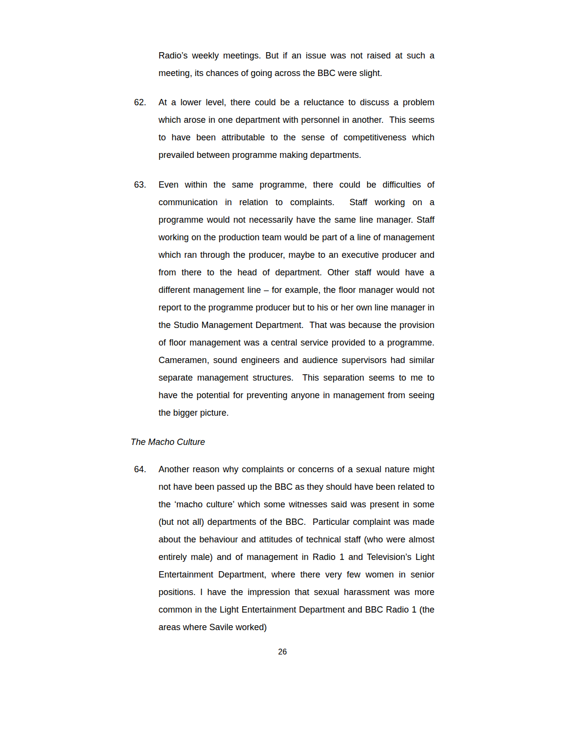Radio’s weekly meetings. But if an issue was not raised at such a meeting, its chances of going across the BBC were slight.
62.
At a lower level, there could be a reluctance to discuss a problem which arose in one department with personnel in another. This seems to have been attributable to the sense of competitiveness which prevailed between programme making departments.
63.
Even within the same programme, there could be difficulties of communication in relation to complaints. Staff working on a programme would not necessarily have the same line manager. Staff working on the production team would be part of a line of management which ran through the producer, maybe to an executive producer and from there to the head of department. Other staff would have a different management line – for example, the floor manager would not report to the programme producer but to his or her own line manager in the Studio Management Department. That was because the provision of floor management was a central service provided to a programme. Cameramen, sound engineers and audience supervisors had similar separate management structures. This separation seems to me to have the potential for preventing anyone in management from seeing the bigger picture.
The Macho Culture
64.
Another reason why complaints or concerns of a sexual nature might not have been passed up the BBC as they should have been related to the ‘macho culture’ which some witnesses said was present in some (but not all) departments of the BBC. Particular complaint was made about the behaviour and attitudes of technical staff (who were almost entirely male) and of management in Radio 1 and Television’s Light Entertainment Department, where there very few women in senior positions. I have the impression that sexual harassment was more common in the Light Entertainment Department and BBC Radio 1 (the areas where Savile worked)
26